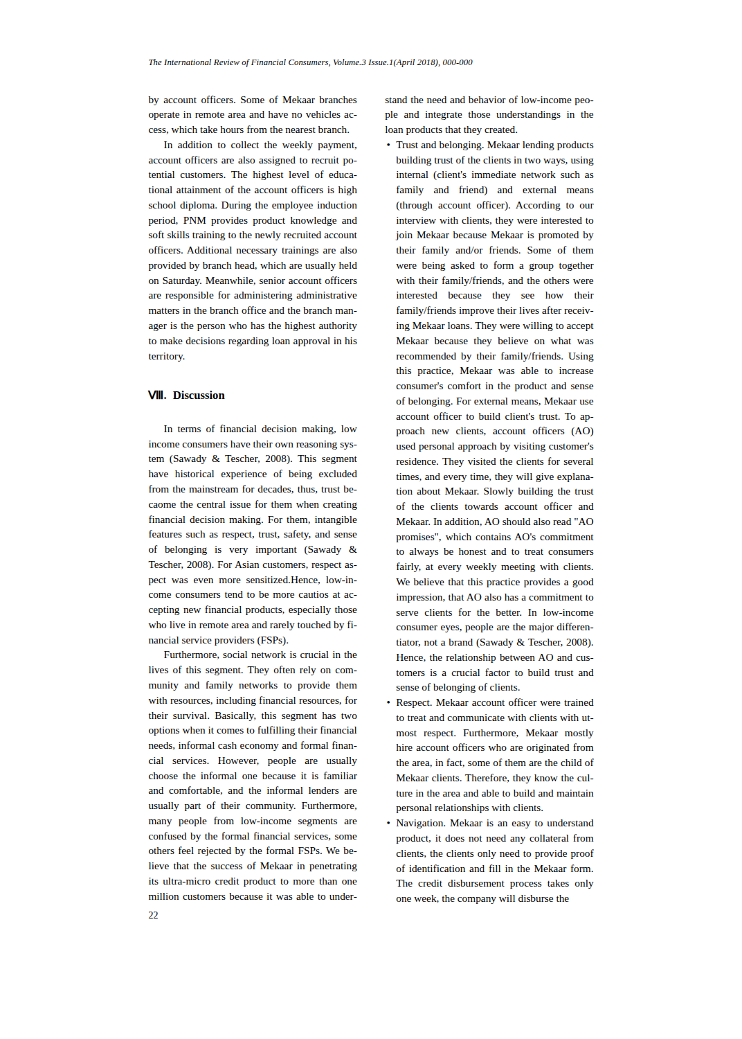The International Review of Financial Consumers, Volume.3 Issue.1(April 2018), 000-000
by account officers. Some of Mekaar branches operate in remote area and have no vehicles access, which take hours from the nearest branch.
In addition to collect the weekly payment, account officers are also assigned to recruit potential customers. The highest level of educational attainment of the account officers is high school diploma. During the employee induction period, PNM provides product knowledge and soft skills training to the newly recruited account officers. Additional necessary trainings are also provided by branch head, which are usually held on Saturday. Meanwhile, senior account officers are responsible for administering administrative matters in the branch office and the branch manager is the person who has the highest authority to make decisions regarding loan approval in his territory.
Ⅷ. Discussion
In terms of financial decision making, low income consumers have their own reasoning system (Sawady & Tescher, 2008). This segment have historical experience of being excluded from the mainstream for decades, thus, trust becaome the central issue for them when creating financial decision making. For them, intangible features such as respect, trust, safety, and sense of belonging is very important (Sawady & Tescher, 2008). For Asian customers, respect aspect was even more sensitized.Hence, low-income consumers tend to be more cautios at accepting new financial products, especially those who live in remote area and rarely touched by financial service providers (FSPs).
Furthermore, social network is crucial in the lives of this segment. They often rely on community and family networks to provide them with resources, including financial resources, for their survival. Basically, this segment has two options when it comes to fulfilling their financial needs, informal cash economy and formal financial services. However, people are usually choose the informal one because it is familiar and comfortable, and the informal lenders are usually part of their community. Furthermore, many people from low-income segments are confused by the formal financial services, some others feel rejected by the formal FSPs. We believe that the success of Mekaar in penetrating its ultra-micro credit product to more than one million customers because it was able to understand the need and behavior of low-income people and integrate those understandings in the loan products that they created.
Trust and belonging. Mekaar lending products building trust of the clients in two ways, using internal (client's immediate network such as family and friend) and external means (through account officer). According to our interview with clients, they were interested to join Mekaar because Mekaar is promoted by their family and/or friends. Some of them were being asked to form a group together with their family/friends, and the others were interested because they see how their family/friends improve their lives after receiving Mekaar loans. They were willing to accept Mekaar because they believe on what was recommended by their family/friends. Using this practice, Mekaar was able to increase consumer's comfort in the product and sense of belonging. For external means, Mekaar use account officer to build client's trust. To approach new clients, account officers (AO) used personal approach by visiting customer's residence. They visited the clients for several times, and every time, they will give explanation about Mekaar. Slowly building the trust of the clients towards account officer and Mekaar. In addition, AO should also read "AO promises", which contains AO's commitment to always be honest and to treat consumers fairly, at every weekly meeting with clients. We believe that this practice provides a good impression, that AO also has a commitment to serve clients for the better. In low-income consumer eyes, people are the major differentiator, not a brand (Sawady & Tescher, 2008). Hence, the relationship between AO and customers is a crucial factor to build trust and sense of belonging of clients.
Respect. Mekaar account officer were trained to treat and communicate with clients with utmost respect. Furthermore, Mekaar mostly hire account officers who are originated from the area, in fact, some of them are the child of Mekaar clients. Therefore, they know the culture in the area and able to build and maintain personal relationships with clients.
Navigation. Mekaar is an easy to understand product, it does not need any collateral from clients, the clients only need to provide proof of identification and fill in the Mekaar form. The credit disbursement process takes only one week, the company will disburse the
22